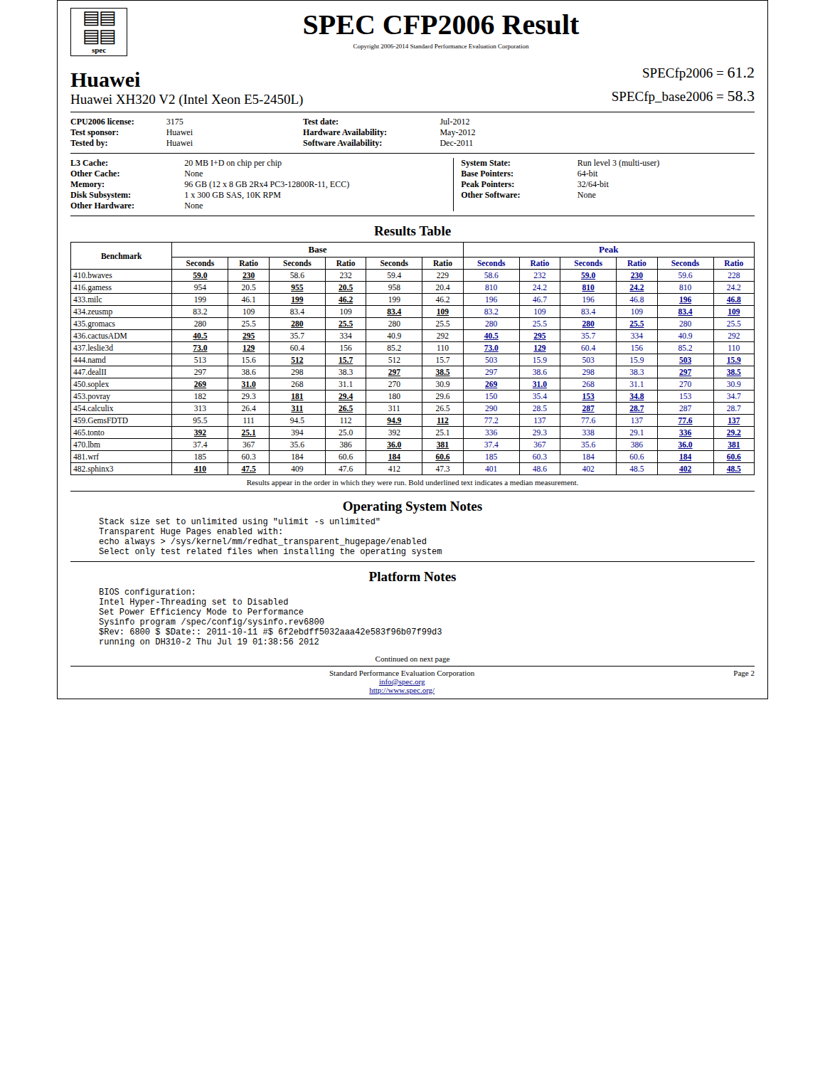▤▤
▤▤
spec
SPEC CFP2006 Result
Copyright 2006-2014 Standard Performance Evaluation Corporation
Huawei
Huawei XH320 V2 (Intel Xeon E5-2450L)
SPECfp2006 = 61.2
SPECfp_base2006 = 58.3
| CPU2006 license: | 3175 | Test date: | Jul-2012 |
| Test sponsor: | Huawei | Hardware Availability: | May-2012 |
| Tested by: | Huawei | Software Availability: | Dec-2011 |
| / L3 Cache: / 20 MB I+D on chip per chip / / Other Cache: / None / / Memory: / 96 GB (12 x 8 GB 2Rx4 PC3-12800R-11, ECC) / / Disk Subsystem: / 1 x 300 GB SAS, 10K RPM / / Other Hardware: / None / | / System State: / Run level 3 (multi-user) / / Base Pointers: / 64-bit / / Peak Pointers: / 32/64-bit / / Other Software: / None / |
Results Table
| Benchmark | Base | Peak |
| --- | --- | --- |
| Seconds | Ratio | Seconds | Ratio | Seconds | Ratio | Seconds | Ratio | Seconds | Ratio | Seconds | Ratio |
| 410.bwaves | 59.0 | 230 | 58.6 | 232 | 59.4 | 229 | 58.6 | 232 | 59.0 | 230 | 59.6 | 228 |
| 416.gamess | 954 | 20.5 | 955 | 20.5 | 958 | 20.4 | 810 | 24.2 | 810 | 24.2 | 810 | 24.2 |
| 433.milc | 199 | 46.1 | 199 | 46.2 | 199 | 46.2 | 196 | 46.7 | 196 | 46.8 | 196 | 46.8 |
| 434.zeusmp | 83.2 | 109 | 83.4 | 109 | 83.4 | 109 | 83.2 | 109 | 83.4 | 109 | 83.4 | 109 |
| 435.gromacs | 280 | 25.5 | 280 | 25.5 | 280 | 25.5 | 280 | 25.5 | 280 | 25.5 | 280 | 25.5 |
| 436.cactusADM | 40.5 | 295 | 35.7 | 334 | 40.9 | 292 | 40.5 | 295 | 35.7 | 334 | 40.9 | 292 |
| 437.leslie3d | 73.0 | 129 | 60.4 | 156 | 85.2 | 110 | 73.0 | 129 | 60.4 | 156 | 85.2 | 110 |
| 444.namd | 513 | 15.6 | 512 | 15.7 | 512 | 15.7 | 503 | 15.9 | 503 | 15.9 | 503 | 15.9 |
| 447.dealII | 297 | 38.6 | 298 | 38.3 | 297 | 38.5 | 297 | 38.6 | 298 | 38.3 | 297 | 38.5 |
| 450.soplex | 269 | 31.0 | 268 | 31.1 | 270 | 30.9 | 269 | 31.0 | 268 | 31.1 | 270 | 30.9 |
| 453.povray | 182 | 29.3 | 181 | 29.4 | 180 | 29.6 | 150 | 35.4 | 153 | 34.8 | 153 | 34.7 |
| 454.calculix | 313 | 26.4 | 311 | 26.5 | 311 | 26.5 | 290 | 28.5 | 287 | 28.7 | 287 | 28.7 |
| 459.GemsFDTD | 95.5 | 111 | 94.5 | 112 | 94.9 | 112 | 77.2 | 137 | 77.6 | 137 | 77.6 | 137 |
| 465.tonto | 392 | 25.1 | 394 | 25.0 | 392 | 25.1 | 336 | 29.3 | 338 | 29.1 | 336 | 29.2 |
| 470.lbm | 37.4 | 367 | 35.6 | 386 | 36.0 | 381 | 37.4 | 367 | 35.6 | 386 | 36.0 | 381 |
| 481.wrf | 185 | 60.3 | 184 | 60.6 | 184 | 60.6 | 185 | 60.3 | 184 | 60.6 | 184 | 60.6 |
| 482.sphinx3 | 410 | 47.5 | 409 | 47.6 | 412 | 47.3 | 401 | 48.6 | 402 | 48.5 | 402 | 48.5 |
Results appear in the order in which they were run. Bold underlined text indicates a median measurement.
Operating System Notes
Stack size set to unlimited using "ulimit -s unlimited"
Transparent Huge Pages enabled with:
echo always > /sys/kernel/mm/redhat_transparent_hugepage/enabled
Select only test related files when installing the operating system
Platform Notes
BIOS configuration:
Intel Hyper-Threading set to Disabled
Set Power Efficiency Mode to Performance
Sysinfo program /spec/config/sysinfo.rev6800
$Rev: 6800 $ $Date:: 2011-10-11 #$ 6f2ebdff5032aaa42e583f96b07f99d3
running on DH310-2 Thu Jul 19 01:38:56 2012
Continued on next page
Standard Performance Evaluation Corporation
info@spec.org
http://www.spec.org/
Page 2